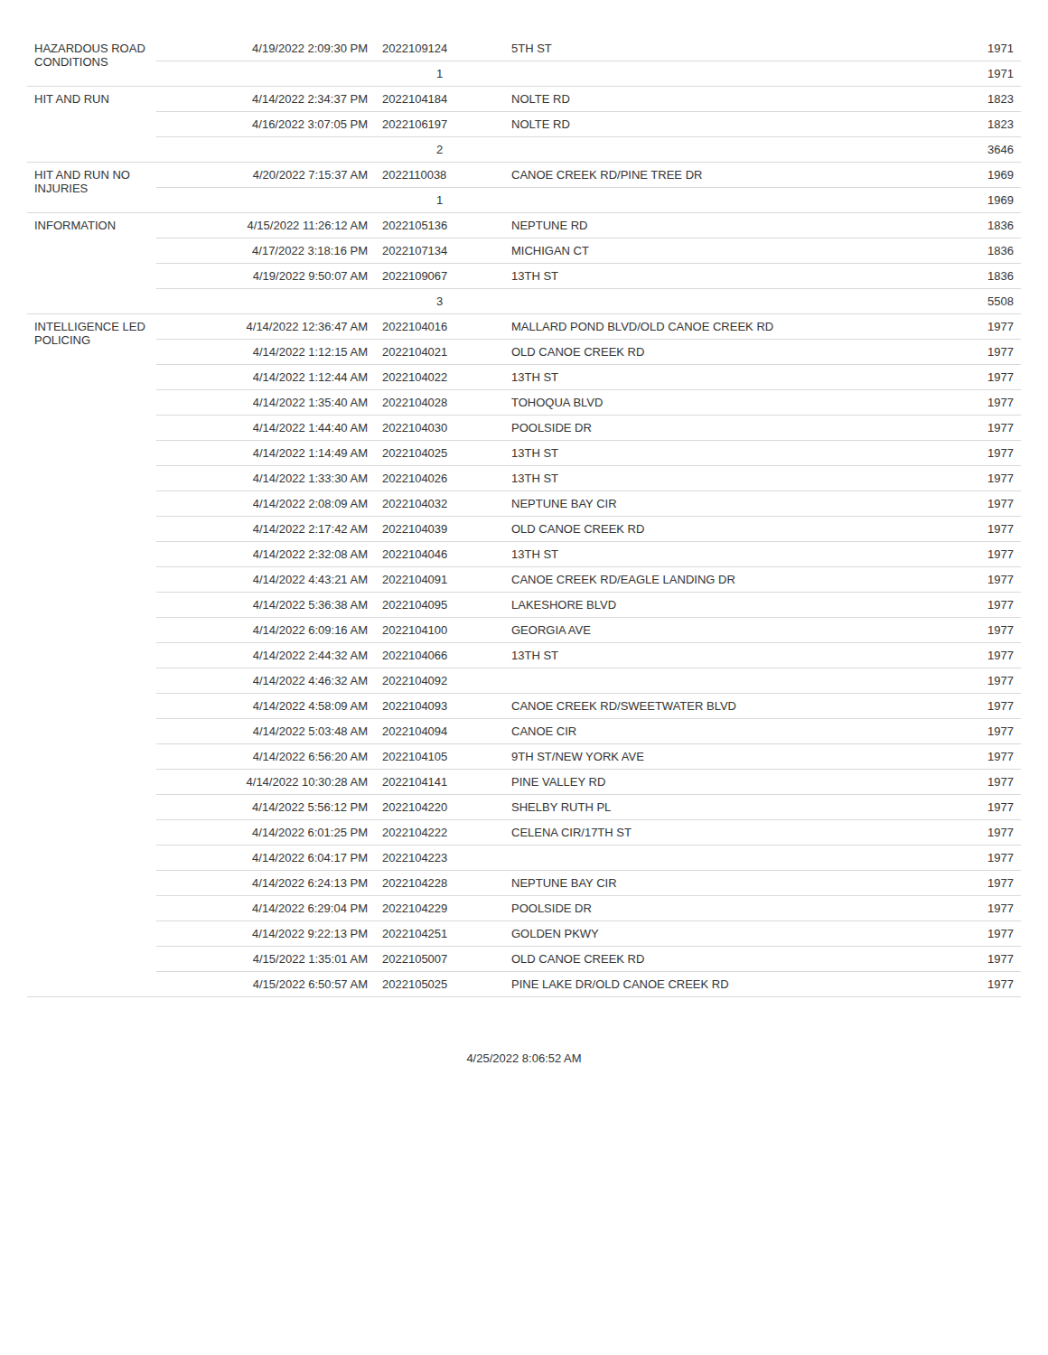| HAZARDOUS ROAD CONDITIONS | 4/19/2022 2:09:30 PM | 2022109124 | 5TH ST | 1971 |
| | 1 | | 1971 |
| HIT AND RUN | 4/14/2022 2:34:37 PM | 2022104184 | NOLTE RD | 1823 |
| 4/16/2022 3:07:05 PM | 2022106197 | NOLTE RD | 1823 |
| | 2 | | 3646 |
| HIT AND RUN NO INJURIES | 4/20/2022 7:15:37 AM | 2022110038 | CANOE CREEK RD/PINE TREE DR | 1969 |
| | 1 | | 1969 |
| INFORMATION | 4/15/2022 11:26:12 AM | 2022105136 | NEPTUNE RD | 1836 |
| 4/17/2022 3:18:16 PM | 2022107134 | MICHIGAN CT | 1836 |
| 4/19/2022 9:50:07 AM | 2022109067 | 13TH ST | 1836 |
| | 3 | | 5508 |
| INTELLIGENCE LED POLICING | 4/14/2022 12:36:47 AM | 2022104016 | MALLARD POND BLVD/OLD CANOE CREEK RD | 1977 |
| 4/14/2022 1:12:15 AM | 2022104021 | OLD CANOE CREEK RD | 1977 |
| 4/14/2022 1:12:44 AM | 2022104022 | 13TH ST | 1977 |
| 4/14/2022 1:35:40 AM | 2022104028 | TOHOQUA BLVD | 1977 |
| 4/14/2022 1:44:40 AM | 2022104030 | POOLSIDE DR | 1977 |
| 4/14/2022 1:14:49 AM | 2022104025 | 13TH ST | 1977 |
| 4/14/2022 1:33:30 AM | 2022104026 | 13TH ST | 1977 |
| 4/14/2022 2:08:09 AM | 2022104032 | NEPTUNE BAY CIR | 1977 |
| 4/14/2022 2:17:42 AM | 2022104039 | OLD CANOE CREEK RD | 1977 |
| 4/14/2022 2:32:08 AM | 2022104046 | 13TH ST | 1977 |
| 4/14/2022 4:43:21 AM | 2022104091 | CANOE CREEK RD/EAGLE LANDING DR | 1977 |
| 4/14/2022 5:36:38 AM | 2022104095 | LAKESHORE BLVD | 1977 |
| 4/14/2022 6:09:16 AM | 2022104100 | GEORGIA AVE | 1977 |
| 4/14/2022 2:44:32 AM | 2022104066 | 13TH ST | 1977 |
| 4/14/2022 4:46:32 AM | 2022104092 | | 1977 |
| 4/14/2022 4:58:09 AM | 2022104093 | CANOE CREEK RD/SWEETWATER BLVD | 1977 |
| 4/14/2022 5:03:48 AM | 2022104094 | CANOE CIR | 1977 |
| 4/14/2022 6:56:20 AM | 2022104105 | 9TH ST/NEW YORK AVE | 1977 |
| 4/14/2022 10:30:28 AM | 2022104141 | PINE VALLEY RD | 1977 |
| 4/14/2022 5:56:12 PM | 2022104220 | SHELBY RUTH PL | 1977 |
| 4/14/2022 6:01:25 PM | 2022104222 | CELENA CIR/17TH ST | 1977 |
| 4/14/2022 6:04:17 PM | 2022104223 | | 1977 |
| 4/14/2022 6:24:13 PM | 2022104228 | NEPTUNE BAY CIR | 1977 |
| 4/14/2022 6:29:04 PM | 2022104229 | POOLSIDE DR | 1977 |
| 4/14/2022 9:22:13 PM | 2022104251 | GOLDEN PKWY | 1977 |
| 4/15/2022 1:35:01 AM | 2022105007 | OLD CANOE CREEK RD | 1977 |
| 4/15/2022 6:50:57 AM | 2022105025 | PINE LAKE DR/OLD CANOE CREEK RD | 1977 |
4/25/2022 8:06:52 AM